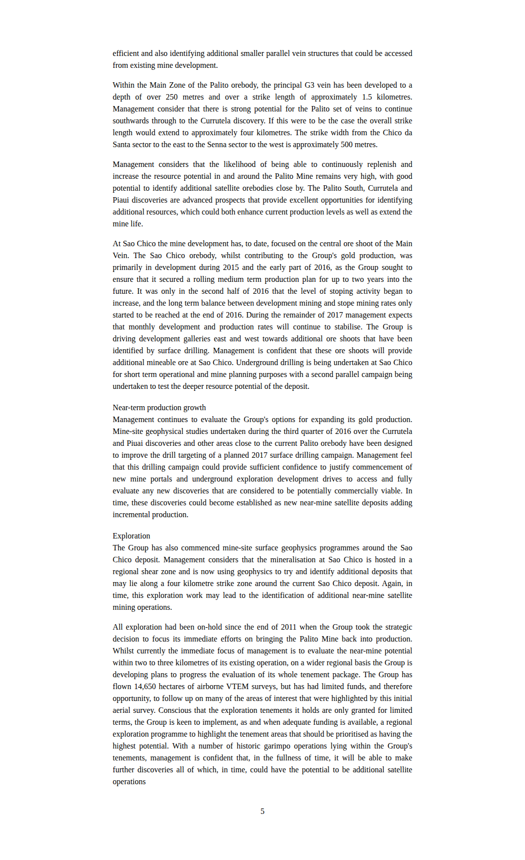efficient and also identifying additional smaller parallel vein structures that could be accessed from existing mine development.
Within the Main Zone of the Palito orebody, the principal G3 vein has been developed to a depth of over 250 metres and over a strike length of approximately 1.5 kilometres. Management consider that there is strong potential for the Palito set of veins to continue southwards through to the Currutela discovery. If this were to be the case the overall strike length would extend to approximately four kilometres. The strike width from the Chico da Santa sector to the east to the Senna sector to the west is approximately 500 metres.
Management considers that the likelihood of being able to continuously replenish and increase the resource potential in and around the Palito Mine remains very high, with good potential to identify additional satellite orebodies close by. The Palito South, Currutela and Piaui discoveries are advanced prospects that provide excellent opportunities for identifying additional resources, which could both enhance current production levels as well as extend the mine life.
At Sao Chico the mine development has, to date, focused on the central ore shoot of the Main Vein. The Sao Chico orebody, whilst contributing to the Group's gold production, was primarily in development during 2015 and the early part of 2016, as the Group sought to ensure that it secured a rolling medium term production plan for up to two years into the future. It was only in the second half of 2016 that the level of stoping activity began to increase, and the long term balance between development mining and stope mining rates only started to be reached at the end of 2016. During the remainder of 2017 management expects that monthly development and production rates will continue to stabilise. The Group is driving development galleries east and west towards additional ore shoots that have been identified by surface drilling. Management is confident that these ore shoots will provide additional mineable ore at Sao Chico. Underground drilling is being undertaken at Sao Chico for short term operational and mine planning purposes with a second parallel campaign being undertaken to test the deeper resource potential of the deposit.
Near-term production growth
Management continues to evaluate the Group's options for expanding its gold production. Mine-site geophysical studies undertaken during the third quarter of 2016 over the Currutela and Piuai discoveries and other areas close to the current Palito orebody have been designed to improve the drill targeting of a planned 2017 surface drilling campaign. Management feel that this drilling campaign could provide sufficient confidence to justify commencement of new mine portals and underground exploration development drives to access and fully evaluate any new discoveries that are considered to be potentially commercially viable. In time, these discoveries could become established as new near-mine satellite deposits adding incremental production.
Exploration
The Group has also commenced mine-site surface geophysics programmes around the Sao Chico deposit. Management considers that the mineralisation at Sao Chico is hosted in a regional shear zone and is now using geophysics to try and identify additional deposits that may lie along a four kilometre strike zone around the current Sao Chico deposit. Again, in time, this exploration work may lead to the identification of additional near-mine satellite mining operations.
All exploration had been on-hold since the end of 2011 when the Group took the strategic decision to focus its immediate efforts on bringing the Palito Mine back into production. Whilst currently the immediate focus of management is to evaluate the near-mine potential within two to three kilometres of its existing operation, on a wider regional basis the Group is developing plans to progress the evaluation of its whole tenement package. The Group has flown 14,650 hectares of airborne VTEM surveys, but has had limited funds, and therefore opportunity, to follow up on many of the areas of interest that were highlighted by this initial aerial survey. Conscious that the exploration tenements it holds are only granted for limited terms, the Group is keen to implement, as and when adequate funding is available, a regional exploration programme to highlight the tenement areas that should be prioritised as having the highest potential. With a number of historic garimpo operations lying within the Group's tenements, management is confident that, in the fullness of time, it will be able to make further discoveries all of which, in time, could have the potential to be additional satellite operations
5